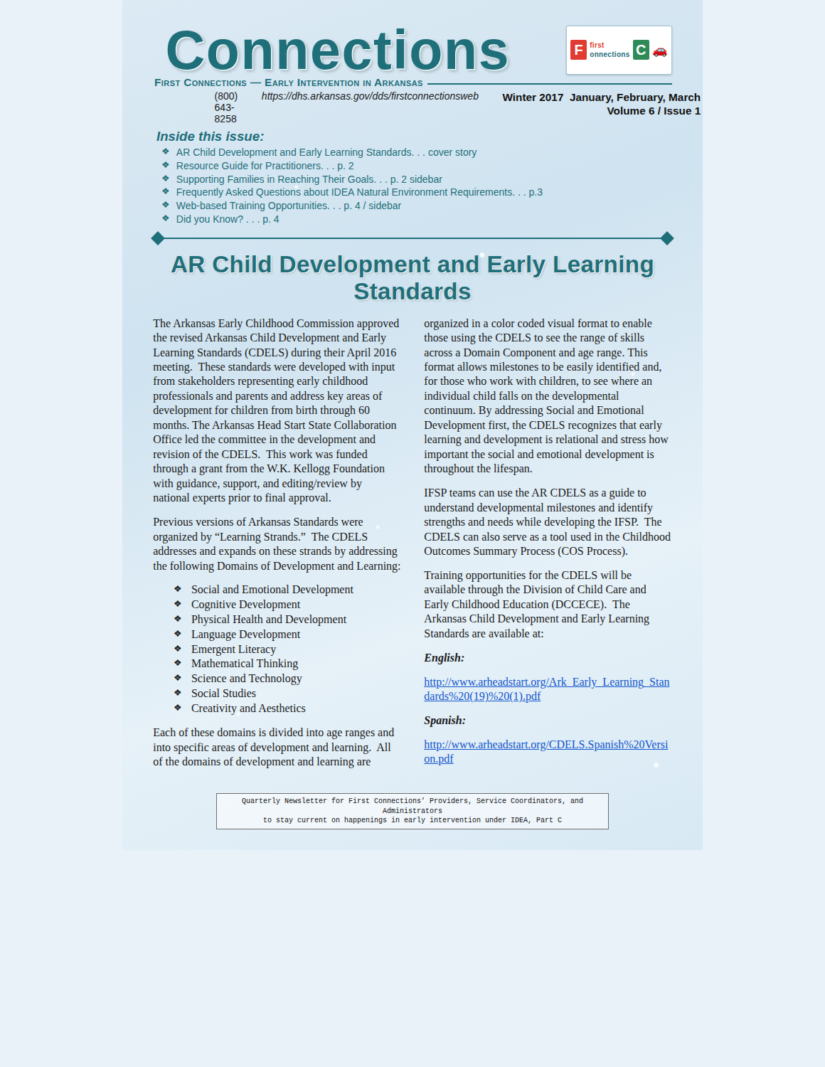F
first onnections
C
🚗
Connections
First Connections — Early Intervention in Arkansas
(800) 643-8258 https://dhs.arkansas.gov/dds/firstconnectionsweb Winter 2017 January, February, March
Volume 6 / Issue 1
Inside this issue:
AR Child Development and Early Learning Standards. . . cover story
Resource Guide for Practitioners. . . p. 2
Supporting Families in Reaching Their Goals. . . p. 2 sidebar
Frequently Asked Questions about IDEA Natural Environment Requirements. . . p.3
Web-based Training Opportunities. . . p. 4 / sidebar
Did you Know? . . . p. 4
AR Child Development and Early Learning Standards
The Arkansas Early Childhood Commission approved the revised Arkansas Child Development and Early Learning Standards (CDELS) during their April 2016 meeting. These standards were developed with input from stakeholders representing early childhood professionals and parents and address key areas of development for children from birth through 60 months. The Arkansas Head Start State Collaboration Office led the committee in the development and revision of the CDELS. This work was funded through a grant from the W.K. Kellogg Foundation with guidance, support, and editing/review by national experts prior to final approval.
Previous versions of Arkansas Standards were organized by “Learning Strands.” The CDELS addresses and expands on these strands by addressing the following Domains of Development and Learning:
Social and Emotional Development
Cognitive Development
Physical Health and Development
Language Development
Emergent Literacy
Mathematical Thinking
Science and Technology
Social Studies
Creativity and Aesthetics
Each of these domains is divided into age ranges and into specific areas of development and learning. All of the domains of development and learning are organized in a color coded visual format to enable those using the CDELS to see the range of skills across a Domain Component and age range. This format allows milestones to be easily identified and, for those who work with children, to see where an individual child falls on the developmental continuum. By addressing Social and Emotional Development first, the CDELS recognizes that early learning and development is relational and stress how important the social and emotional development is throughout the lifespan.
IFSP teams can use the AR CDELS as a guide to understand developmental milestones and identify strengths and needs while developing the IFSP. The CDELS can also serve as a tool used in the Childhood Outcomes Summary Process (COS Process).
Training opportunities for the CDELS will be available through the Division of Child Care and Early Childhood Education (DCCECE). The Arkansas Child Development and Early Learning Standards are available at:
English:
http://www.arheadstart.org/Ark_Early_Learning_Standards%20(19)%20(1).pdf
Spanish:
http://www.arheadstart.org/CDELS.Spanish%20Version.pdf
Quarterly Newsletter for First Connections’ Providers, Service Coordinators, and Administrators
to stay current on happenings in early intervention under IDEA, Part C